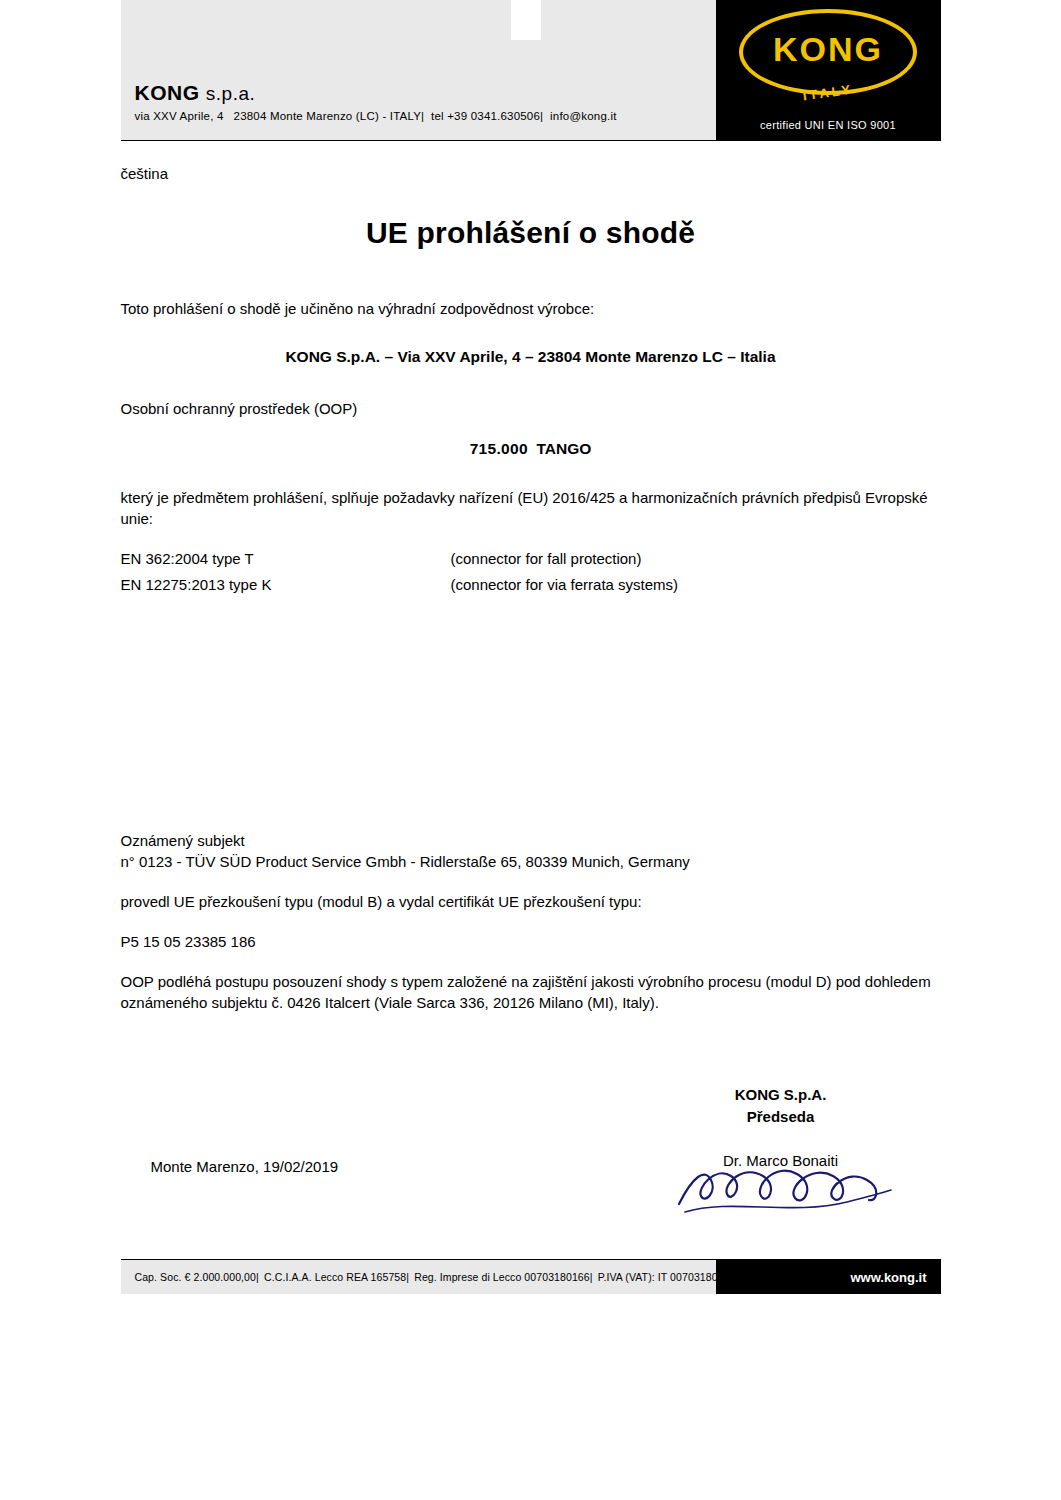KONG s.p.a.
via XXV Aprile, 4 23804 Monte Marenzo (LC) - ITALY|tel +39 0341.630506|info@kong.it
KONG
ITALY
certified UNI EN ISO 9001
čeština
UE prohlášení o shodě
Toto prohlášení o shodě je učiněno na výhradní zodpovědnost výrobce:
KONG S.p.A. – Via XXV Aprile, 4 – 23804 Monte Marenzo LC – Italia
Osobní ochranný prostředek (OOP)
715.000 TANGO
který je předmětem prohlášení, splňuje požadavky nařízení (EU) 2016/425 a harmonizačních právních předpisů Evropské unie:
EN 362:2004 type T
(connector for fall protection)
EN 12275:2013 type K
(connector for via ferrata systems)
Oznámený subjekt
n° 0123 - TÜV SÜD Product Service Gmbh - Ridlerstaße 65, 80339 Munich, Germany
provedl UE přezkoušení typu (modul B) a vydal certifikát UE přezkoušení typu:
P5 15 05 23385 186
OOP podléhá postupu posouzení shody s typem založené na zajištění jakosti výrobního procesu (modul D) pod dohledem oznámeného subjektu č. 0426 Italcert (Viale Sarca 336, 20126 Milano (MI), Italy).
KONG S.p.A.
Předseda
Dr. Marco Bonaiti
Monte Marenzo, 19/02/2019
Cap. Soc. € 2.000.000,00|C.C.I.A.A. Lecco REA 165758|Reg. Imprese di Lecco 00703180166|P.IVA (VAT): IT 00703180166
www.kong.it